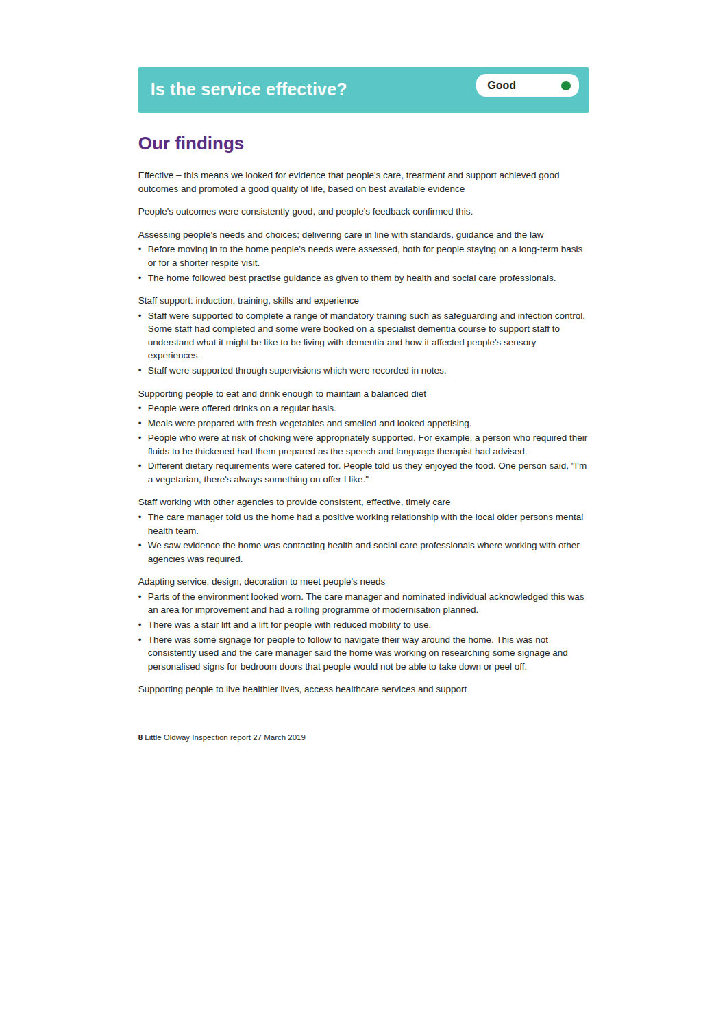Good
Is the service effective?
Our findings
Effective – this means we looked for evidence that people's care, treatment and support achieved good outcomes and promoted a good quality of life, based on best available evidence
People's outcomes were consistently good, and people's feedback confirmed this.
Assessing people's needs and choices; delivering care in line with standards, guidance and the law
Before moving in to the home people's needs were assessed, both for people staying on a long-term basis or for a shorter respite visit.
The home followed best practise guidance as given to them by health and social care professionals.
Staff support: induction, training, skills and experience
Staff were supported to complete a range of mandatory training such as safeguarding and infection control. Some staff had completed and some were booked on a specialist dementia course to support staff to understand what it might be like to be living with dementia and how it affected people's sensory experiences.
Staff were supported through supervisions which were recorded in notes.
Supporting people to eat and drink enough to maintain a balanced diet
People were offered drinks on a regular basis.
Meals were prepared with fresh vegetables and smelled and looked appetising.
People who were at risk of choking were appropriately supported. For example, a person who required their fluids to be thickened had them prepared as the speech and language therapist had advised.
Different dietary requirements were catered for. People told us they enjoyed the food. One person said, "I'm a vegetarian, there's always something on offer I like."
Staff working with other agencies to provide consistent, effective, timely care
The care manager told us the home had a positive working relationship with the local older persons mental health team.
We saw evidence the home was contacting health and social care professionals where working with other agencies was required.
Adapting service, design, decoration to meet people's needs
Parts of the environment looked worn. The care manager and nominated individual acknowledged this was an area for improvement and had a rolling programme of modernisation planned.
There was a stair lift and a lift for people with reduced mobility to use.
There was some signage for people to follow to navigate their way around the home. This was not consistently used and the care manager said the home was working on researching some signage and personalised signs for bedroom doors that people would not be able to take down or peel off.
Supporting people to live healthier lives, access healthcare services and support
8 Little Oldway Inspection report 27 March 2019